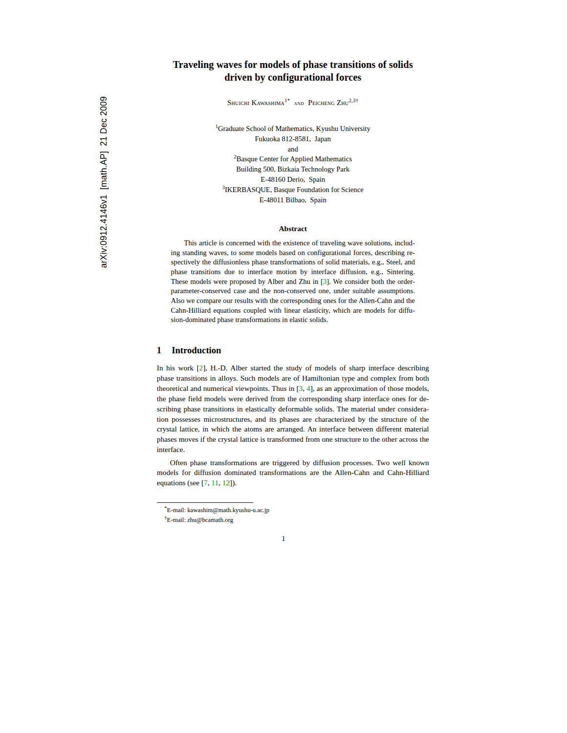arXiv:0912.4146v1 [math.AP] 21 Dec 2009
Traveling waves for models of phase transitions of solids
driven by configurational forces
Shuichi Kawashima1* and Peicheng Zhu2,3†
1Graduate School of Mathematics, Kyushu University
Fukuoka 812-8581, Japan
and
2Basque Center for Applied Mathematics
Building 500, Bizkaia Technology Park
E-48160 Derio, Spain
3IKERBASQUE, Basque Foundation for Science
E-48011 Bilbao, Spain
Abstract
This article is concerned with the existence of traveling wave solutions, including standing waves, to some models based on configurational forces, describing respectively the diffusionless phase transformations of solid materials, e.g., Steel, and phase transitions due to interface motion by interface diffusion, e.g., Sintering. These models were proposed by Alber and Zhu in [3]. We consider both the order-parameter-conserved case and the non-conserved one, under suitable assumptions. Also we compare our results with the corresponding ones for the Allen-Cahn and the Cahn-Hilliard equations coupled with linear elasticity, which are models for diffusion-dominated phase transformations in elastic solids.
1 Introduction
In his work [2], H.-D. Alber started the study of models of sharp interface describing phase transitions in alloys. Such models are of Hamiltonian type and complex from both theoretical and numerical viewpoints. Thus in [3, 4], as an approximation of those models, the phase field models were derived from the corresponding sharp interface ones for describing phase transitions in elastically deformable solids. The material under consideration possesses microstructures, and its phases are characterized by the structure of the crystal lattice, in which the atoms are arranged. An interface between different material phases moves if the crystal lattice is transformed from one structure to the other across the interface.
Often phase transformations are triggered by diffusion processes. Two well known models for diffusion dominated transformations are the Allen-Cahn and Cahn-Hilliard equations (see [7, 11, 12]).
*E-mail: kawashim@math.kyushu-u.ac.jp
†E-mail: zhu@bcamath.org
1